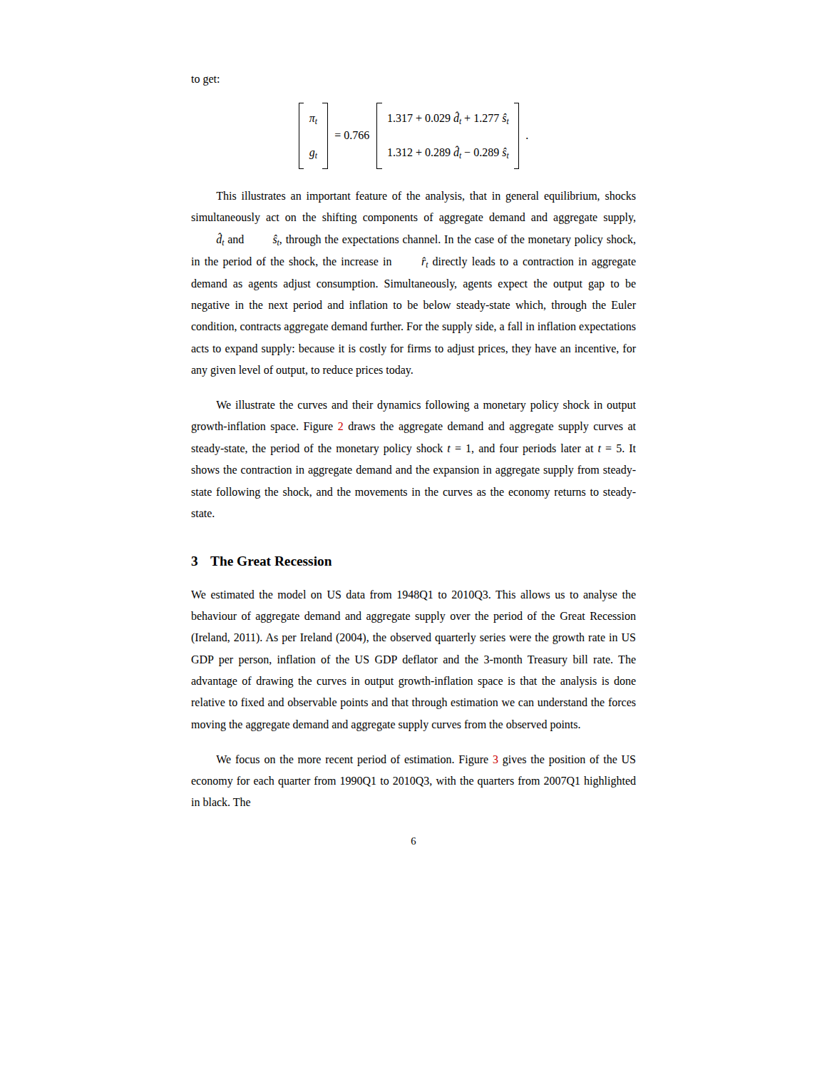to get:
πt gt = 0.766 1.317 + 0.029 d̂t + 1.277 ŝt 1.312 + 0.289 d̂t − 0.289 ŝt .
This illustrates an important feature of the analysis, that in general equilibrium, shocks simultaneously act on the shifting components of aggregate demand and aggregate supply, d̂t and ŝt, through the expectations channel. In the case of the monetary policy shock, in the period of the shock, the increase in r̂t directly leads to a contraction in aggregate demand as agents adjust consumption. Simultaneously, agents expect the output gap to be negative in the next period and inflation to be below steady-state which, through the Euler condition, contracts aggregate demand further. For the supply side, a fall in inflation expectations acts to expand supply: because it is costly for firms to adjust prices, they have an incentive, for any given level of output, to reduce prices today.
We illustrate the curves and their dynamics following a monetary policy shock in output growth-inflation space. Figure 2 draws the aggregate demand and aggregate supply curves at steady-state, the period of the monetary policy shock t = 1, and four periods later at t = 5. It shows the contraction in aggregate demand and the expansion in aggregate supply from steady-state following the shock, and the movements in the curves as the economy returns to steady-state.
3 The Great Recession
We estimated the model on US data from 1948Q1 to 2010Q3. This allows us to analyse the behaviour of aggregate demand and aggregate supply over the period of the Great Recession (Ireland, 2011). As per Ireland (2004), the observed quarterly series were the growth rate in US GDP per person, inflation of the US GDP deflator and the 3-month Treasury bill rate. The advantage of drawing the curves in output growth-inflation space is that the analysis is done relative to fixed and observable points and that through estimation we can understand the forces moving the aggregate demand and aggregate supply curves from the observed points.
We focus on the more recent period of estimation. Figure 3 gives the position of the US economy for each quarter from 1990Q1 to 2010Q3, with the quarters from 2007Q1 highlighted in black. The
6